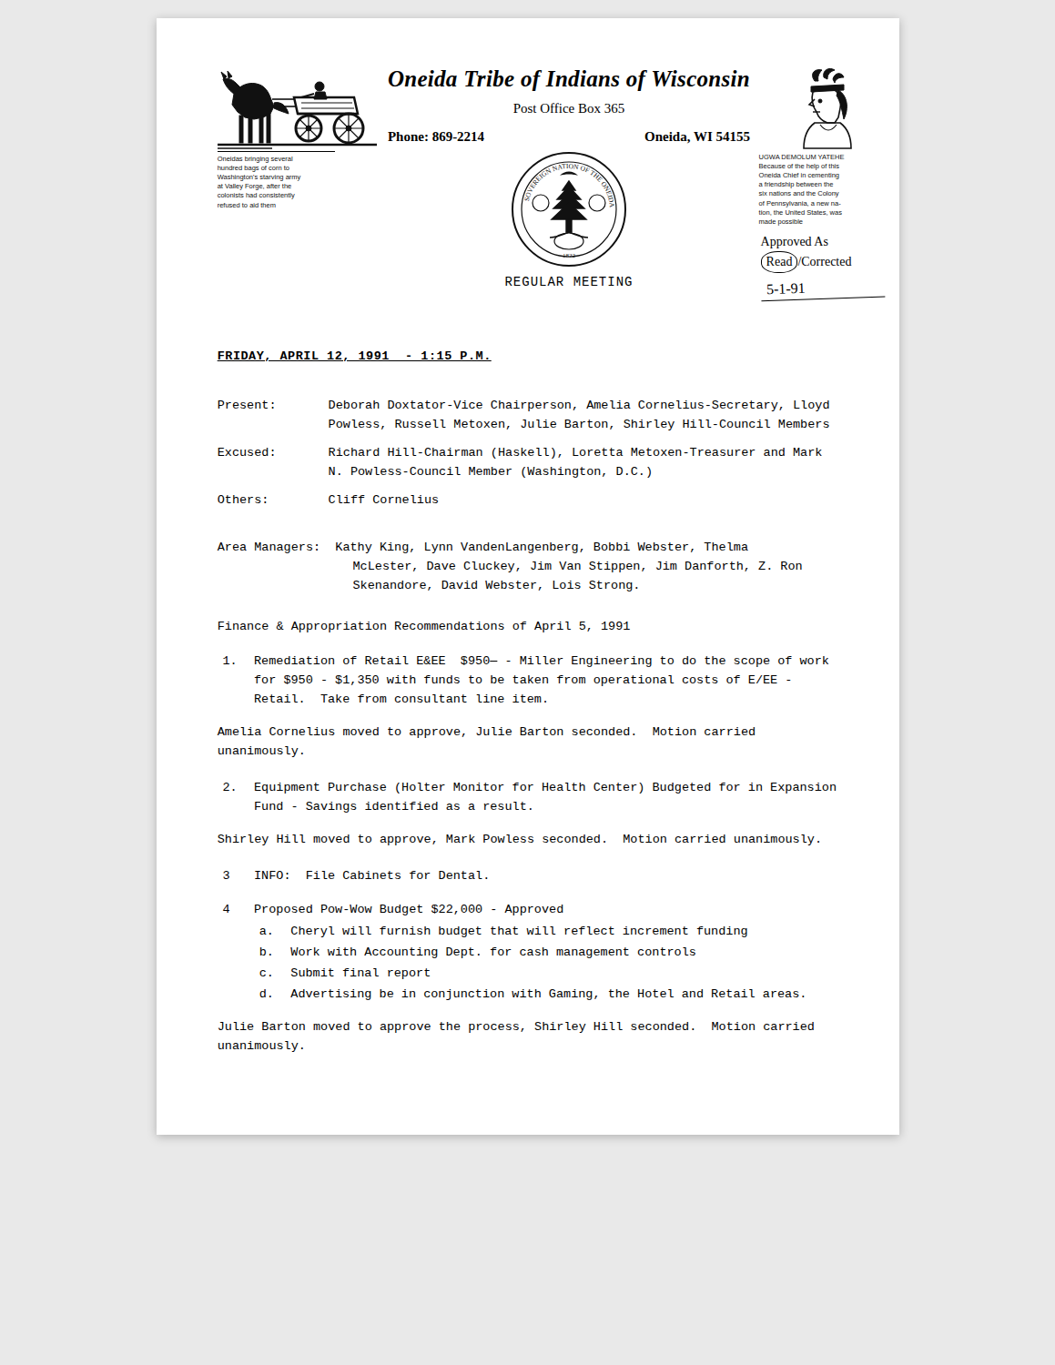Oneidas bringing several
hundred bags of corn to
Washington's starving army
at Valley Forge, after the
colonists had consistently
refused to aid them
Oneida Tribe of Indians of Wisconsin
Post Office Box 365
Phone: 869-2214
Oneida, WI 54155
SOVEREIGN NATION OF THE ONEIDA 1822
REGULAR MEETING
UGWA DEMOLUM YATEHE
Because of the help of this
Oneida Chief in cementing
a friendship between the
six nations and the Colony
of Pennsylvania, a new na-
tion, the United States, was
made possible
Approved As
Read/Corrected
5-1-91
FRIDAY, APRIL 12, 1991 - 1:15 P.M.
| Present: | Deborah Doxtator-Vice Chairperson, Amelia Cornelius-Secretary, Lloyd Powless, Russell Metoxen, Julie Barton, Shirley Hill-Council Members |
| Excused: | Richard Hill-Chairman (Haskell), Loretta Metoxen-Treasurer and Mark N. Powless-Council Member (Washington, D.C.) |
| Others: | Cliff Cornelius |
Area Managers: Kathy King, Lynn VandenLangenberg, Bobbi Webster, Thelma
McLester, Dave Cluckey, Jim Van Stippen, Jim Danforth, Z. Ron
Skenandore, David Webster, Lois Strong.
Finance & Appropriation Recommendations of April 5, 1991
1. Remediation of Retail E&EE $950 - Miller Engineering to do the scope of work for $950 - $1,350 with funds to be taken from operational costs of E/EE - Retail. Take from consultant line item.
Amelia Cornelius moved to approve, Julie Barton seconded. Motion carried unanimously.
2. Equipment Purchase (Holter Monitor for Health Center) Budgeted for in Expansion Fund - Savings identified as a result.
Shirley Hill moved to approve, Mark Powless seconded. Motion carried unanimously.
3 INFO: File Cabinets for Dental.
4 Proposed Pow-Wow Budget $22,000 - Approved
a. Cheryl will furnish budget that will reflect increment funding
b. Work with Accounting Dept. for cash management controls
c. Submit final report
d. Advertising be in conjunction with Gaming, the Hotel and Retail areas.
Julie Barton moved to approve the process, Shirley Hill seconded. Motion carried unanimously.